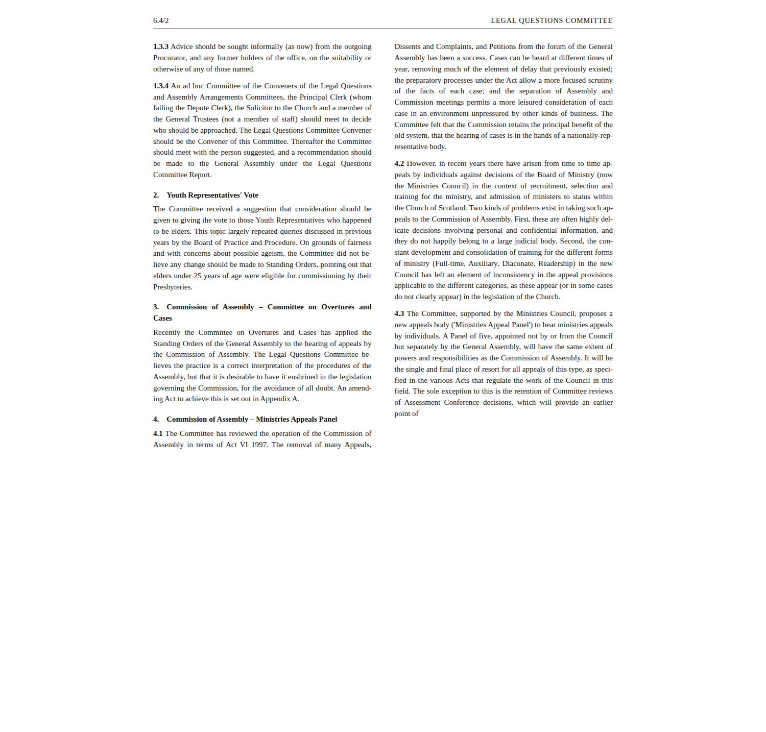6.4/2 Legal Questions Committee
1.3.3 Advice should be sought informally (as now) from the outgoing Procurator, and any former holders of the office, on the suitability or otherwise of any of those named.
1.3.4 An ad hoc Committee of the Conveners of the Legal Questions and Assembly Arrangements Committees, the Principal Clerk (whom failing the Depute Clerk), the Solicitor to the Church and a member of the General Trustees (not a member of staff) should meet to decide who should be approached. The Legal Questions Committee Convener should be the Convener of this Committee. Thereafter the Committee should meet with the person suggested, and a recommendation should be made to the General Assembly under the Legal Questions Committee Report.
2. Youth Representatives' Vote
The Committee received a suggestion that consideration should be given to giving the vote to those Youth Representatives who happened to be elders. This topic largely repeated queries discussed in previous years by the Board of Practice and Procedure. On grounds of fairness and with concerns about possible ageism, the Committee did not believe any change should be made to Standing Orders, pointing out that elders under 25 years of age were eligible for commissioning by their Presbyteries.
3. Commission of Assembly – Committee on Overtures and Cases
Recently the Committee on Overtures and Cases has applied the Standing Orders of the General Assembly to the hearing of appeals by the Commission of Assembly. The Legal Questions Committee believes the practice is a correct interpretation of the procedures of the Assembly, but that it is desirable to have it enshrined in the legislation governing the Commission, for the avoidance of all doubt. An amending Act to achieve this is set out in Appendix A.
4. Commission of Assembly – Ministries Appeals Panel
4.1 The Committee has reviewed the operation of the Commission of Assembly in terms of Act VI 1997. The removal of many Appeals, Dissents and Complaints, and Petitions from the forum of the General Assembly has been a success. Cases can be heard at different times of year, removing much of the element of delay that previously existed; the preparatory processes under the Act allow a more focused scrutiny of the facts of each case; and the separation of Assembly and Commission meetings permits a more leisured consideration of each case in an environment unpressured by other kinds of business. The Committee felt that the Commission retains the principal benefit of the old system, that the hearing of cases is in the hands of a nationally-representative body.
4.2 However, in recent years there have arisen from time to time appeals by individuals against decisions of the Board of Ministry (now the Ministries Council) in the context of recruitment, selection and training for the ministry, and admission of ministers to status within the Church of Scotland. Two kinds of problems exist in taking such appeals to the Commission of Assembly. First, these are often highly delicate decisions involving personal and confidential information, and they do not happily belong to a large judicial body. Second, the constant development and consolidation of training for the different forms of ministry (Full-time, Auxiliary, Diaconate, Readership) in the new Council has left an element of inconsistency in the appeal provisions applicable to the different categories, as these appear (or in some cases do not clearly appear) in the legislation of the Church.
4.3 The Committee, supported by the Ministries Council, proposes a new appeals body ('Ministries Appeal Panel') to hear ministries appeals by individuals. A Panel of five, appointed not by or from the Council but separately by the General Assembly, will have the same extent of powers and responsibilities as the Commission of Assembly. It will be the single and final place of resort for all appeals of this type, as specified in the various Acts that regulate the work of the Council in this field. The sole exception to this is the retention of Committee reviews of Assessment Conference decisions, which will provide an earlier point of